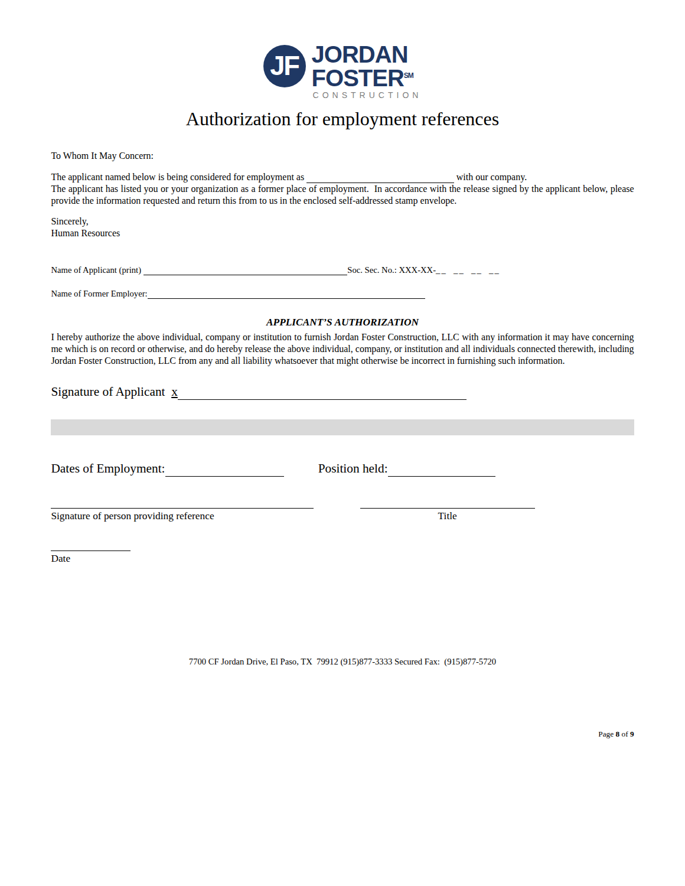JF
JORDAN
FOSTERSM
CONSTRUCTION
Authorization for employment references
To Whom It May Concern:
The applicant named below is being considered for employment as with our company.
The applicant has listed you or your organization as a former place of employment. In accordance with the release signed by the applicant below, please provide the information requested and return this from to us in the enclosed self-addressed stamp envelope.
Sincerely,
Human Resources
Name of Applicant (print) Soc. Sec. No.: XXX-XX-__ __ __ __
Name of Former Employer:
APPLICANT’S AUTHORIZATION
I hereby authorize the above individual, company or institution to furnish Jordan Foster Construction, LLC with any information it may have concerning me which is on record or otherwise, and do hereby release the above individual, company, or institution and all individuals connected therewith, including Jordan Foster Construction, LLC from any and all liability whatsoever that might otherwise be incorrect in furnishing such information.
Signature of Applicant x
Dates of Employment:
Position held:
| Signature of person providing reference | | Title | |
Date
7700 CF Jordan Drive, El Paso, TX 79912 (915)877-3333 Secured Fax: (915)877-5720
Page 8 of 9